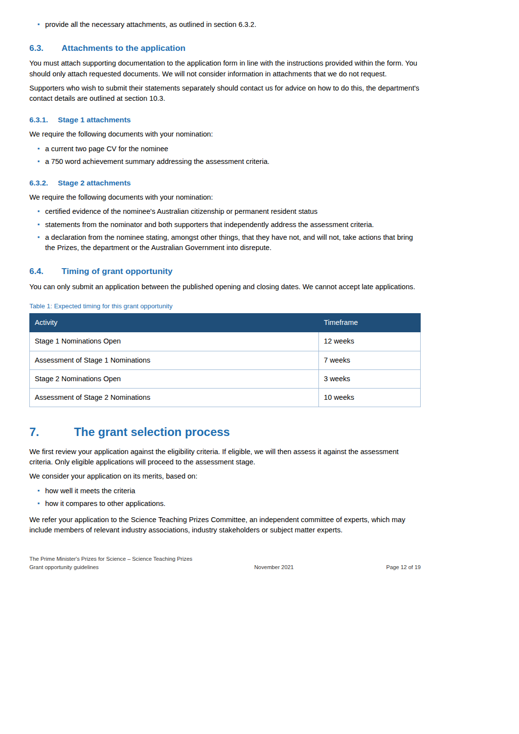provide all the necessary attachments, as outlined in section 6.3.2.
6.3. Attachments to the application
You must attach supporting documentation to the application form in line with the instructions provided within the form. You should only attach requested documents. We will not consider information in attachments that we do not request.
Supporters who wish to submit their statements separately should contact us for advice on how to do this, the department's contact details are outlined at section 10.3.
6.3.1. Stage 1 attachments
We require the following documents with your nomination:
a current two page CV for the nominee
a 750 word achievement summary addressing the assessment criteria.
6.3.2. Stage 2 attachments
We require the following documents with your nomination:
certified evidence of the nominee's Australian citizenship or permanent resident status
statements from the nominator and both supporters that independently address the assessment criteria.
a declaration from the nominee stating, amongst other things, that they have not, and will not, take actions that bring the Prizes, the department or the Australian Government into disrepute.
6.4. Timing of grant opportunity
You can only submit an application between the published opening and closing dates. We cannot accept late applications.
Table 1: Expected timing for this grant opportunity
| Activity | Timeframe |
| --- | --- |
| Stage 1 Nominations Open | 12 weeks |
| Assessment of Stage 1 Nominations | 7 weeks |
| Stage 2 Nominations Open | 3 weeks |
| Assessment of Stage 2 Nominations | 10 weeks |
7. The grant selection process
We first review your application against the eligibility criteria. If eligible, we will then assess it against the assessment criteria. Only eligible applications will proceed to the assessment stage.
We consider your application on its merits, based on:
how well it meets the criteria
how it compares to other applications.
We refer your application to the Science Teaching Prizes Committee, an independent committee of experts, which may include members of relevant industry associations, industry stakeholders or subject matter experts.
The Prime Minister's Prizes for Science – Science Teaching Prizes
Grant opportunity guidelines
November 2021
Page 12 of 19